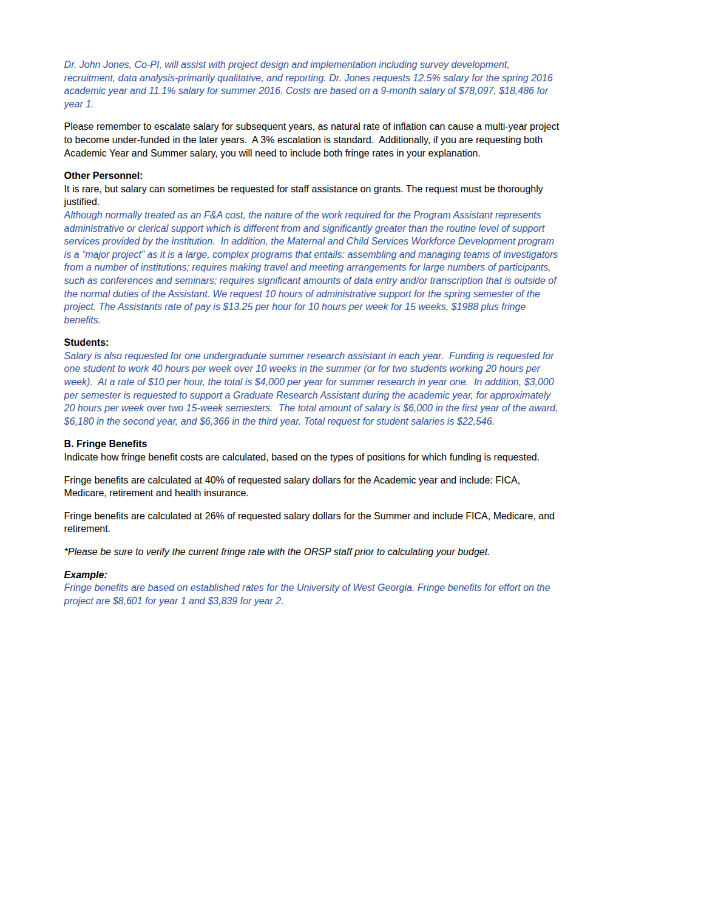Dr. John Jones, Co-PI, will assist with project design and implementation including survey development, recruitment, data analysis-primarily qualitative, and reporting. Dr. Jones requests 12.5% salary for the spring 2016 academic year and 11.1% salary for summer 2016. Costs are based on a 9-month salary of $78,097, $18,486 for year 1.
Please remember to escalate salary for subsequent years, as natural rate of inflation can cause a multi-year project to become under-funded in the later years. A 3% escalation is standard. Additionally, if you are requesting both Academic Year and Summer salary, you will need to include both fringe rates in your explanation.
Other Personnel:
It is rare, but salary can sometimes be requested for staff assistance on grants. The request must be thoroughly justified.
Although normally treated as an F&A cost, the nature of the work required for the Program Assistant represents administrative or clerical support which is different from and significantly greater than the routine level of support services provided by the institution. In addition, the Maternal and Child Services Workforce Development program is a “major project” as it is a large, complex programs that entails: assembling and managing teams of investigators from a number of institutions; requires making travel and meeting arrangements for large numbers of participants, such as conferences and seminars; requires significant amounts of data entry and/or transcription that is outside of the normal duties of the Assistant. We request 10 hours of administrative support for the spring semester of the project. The Assistants rate of pay is $13.25 per hour for 10 hours per week for 15 weeks, $1988 plus fringe benefits.
Students:
Salary is also requested for one undergraduate summer research assistant in each year. Funding is requested for one student to work 40 hours per week over 10 weeks in the summer (or for two students working 20 hours per week). At a rate of $10 per hour, the total is $4,000 per year for summer research in year one. In addition, $3,000 per semester is requested to support a Graduate Research Assistant during the academic year, for approximately 20 hours per week over two 15-week semesters. The total amount of salary is $6,000 in the first year of the award, $6,180 in the second year, and $6,366 in the third year. Total request for student salaries is $22,546.
B. Fringe Benefits
Indicate how fringe benefit costs are calculated, based on the types of positions for which funding is requested.
Fringe benefits are calculated at 40% of requested salary dollars for the Academic year and include: FICA, Medicare, retirement and health insurance.
Fringe benefits are calculated at 26% of requested salary dollars for the Summer and include FICA, Medicare, and retirement.
*Please be sure to verify the current fringe rate with the ORSP staff prior to calculating your budget.
Example:
Fringe benefits are based on established rates for the University of West Georgia. Fringe benefits for effort on the project are $8,601 for year 1 and $3,839 for year 2.